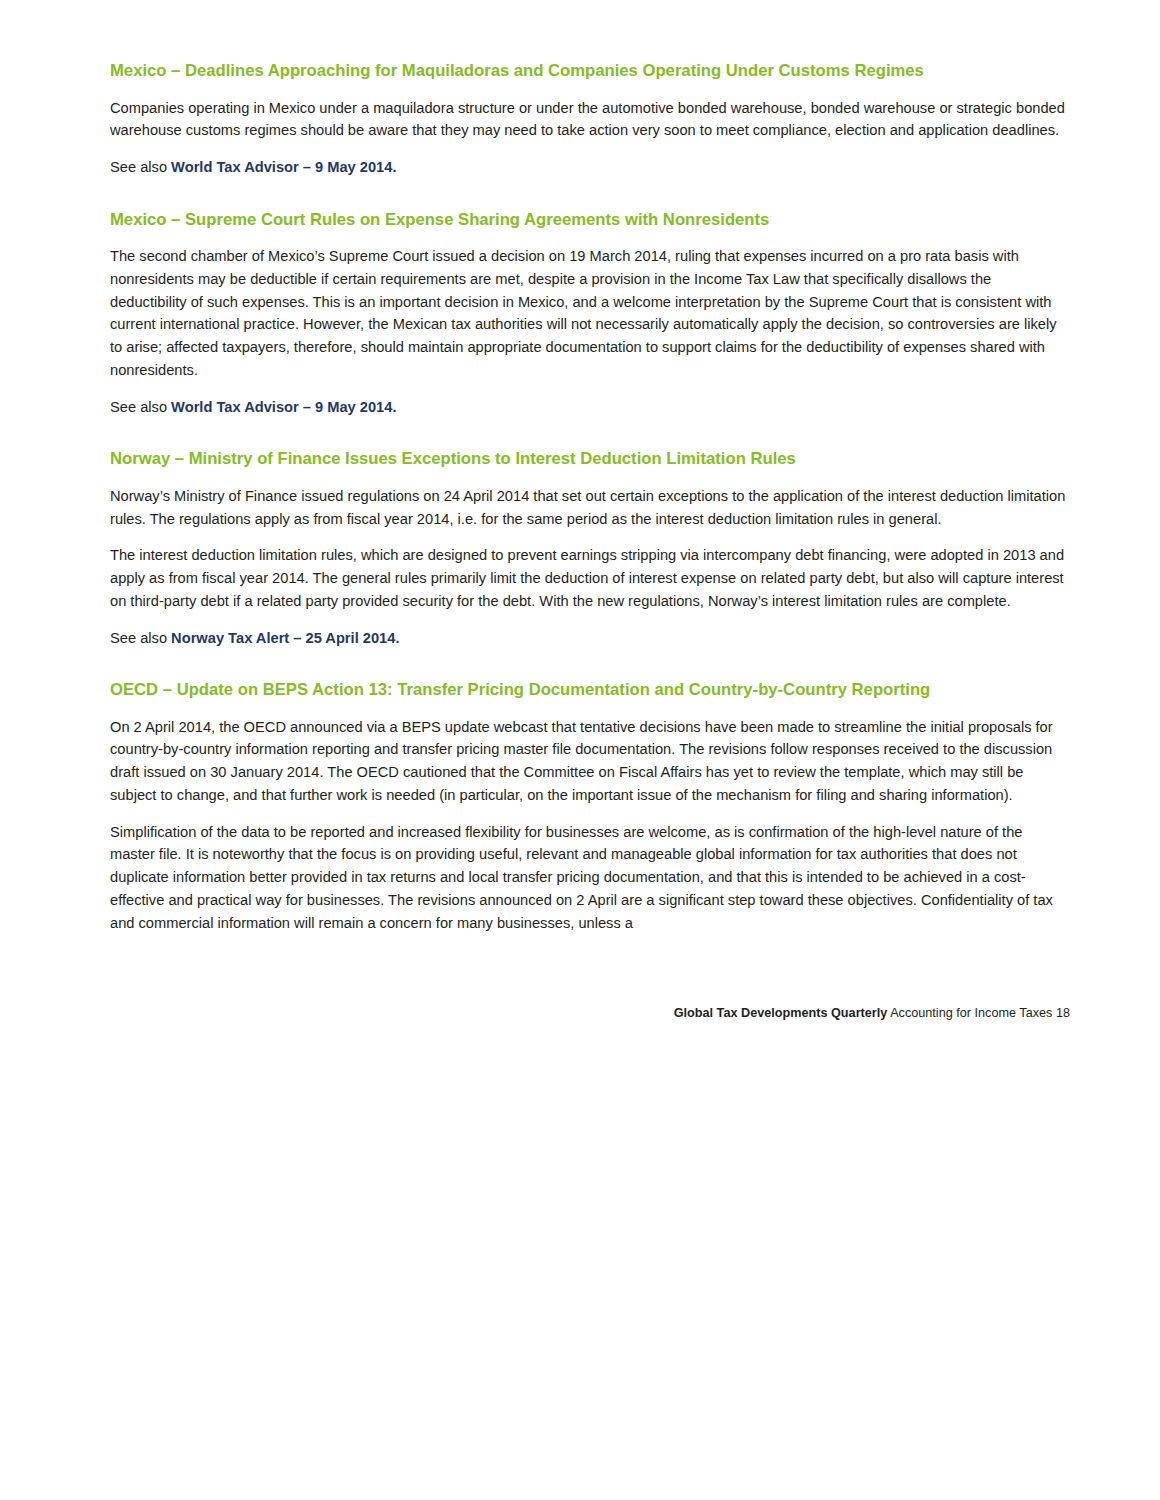Mexico – Deadlines Approaching for Maquiladoras and Companies Operating Under Customs Regimes
Companies operating in Mexico under a maquiladora structure or under the automotive bonded warehouse, bonded warehouse or strategic bonded warehouse customs regimes should be aware that they may need to take action very soon to meet compliance, election and application deadlines.
See also World Tax Advisor – 9 May 2014.
Mexico – Supreme Court Rules on Expense Sharing Agreements with Nonresidents
The second chamber of Mexico’s Supreme Court issued a decision on 19 March 2014, ruling that expenses incurred on a pro rata basis with nonresidents may be deductible if certain requirements are met, despite a provision in the Income Tax Law that specifically disallows the deductibility of such expenses. This is an important decision in Mexico, and a welcome interpretation by the Supreme Court that is consistent with current international practice. However, the Mexican tax authorities will not necessarily automatically apply the decision, so controversies are likely to arise; affected taxpayers, therefore, should maintain appropriate documentation to support claims for the deductibility of expenses shared with nonresidents.
See also World Tax Advisor – 9 May 2014.
Norway – Ministry of Finance Issues Exceptions to Interest Deduction Limitation Rules
Norway’s Ministry of Finance issued regulations on 24 April 2014 that set out certain exceptions to the application of the interest deduction limitation rules. The regulations apply as from fiscal year 2014, i.e. for the same period as the interest deduction limitation rules in general.
The interest deduction limitation rules, which are designed to prevent earnings stripping via intercompany debt financing, were adopted in 2013 and apply as from fiscal year 2014. The general rules primarily limit the deduction of interest expense on related party debt, but also will capture interest on third-party debt if a related party provided security for the debt. With the new regulations, Norway’s interest limitation rules are complete.
See also Norway Tax Alert – 25 April 2014.
OECD – Update on BEPS Action 13: Transfer Pricing Documentation and Country-by-Country Reporting
On 2 April 2014, the OECD announced via a BEPS update webcast that tentative decisions have been made to streamline the initial proposals for country-by-country information reporting and transfer pricing master file documentation. The revisions follow responses received to the discussion draft issued on 30 January 2014. The OECD cautioned that the Committee on Fiscal Affairs has yet to review the template, which may still be subject to change, and that further work is needed (in particular, on the important issue of the mechanism for filing and sharing information).
Simplification of the data to be reported and increased flexibility for businesses are welcome, as is confirmation of the high-level nature of the master file. It is noteworthy that the focus is on providing useful, relevant and manageable global information for tax authorities that does not duplicate information better provided in tax returns and local transfer pricing documentation, and that this is intended to be achieved in a cost-effective and practical way for businesses. The revisions announced on 2 April are a significant step toward these objectives. Confidentiality of tax and commercial information will remain a concern for many businesses, unless a
Global Tax Developments Quarterly Accounting for Income Taxes 18